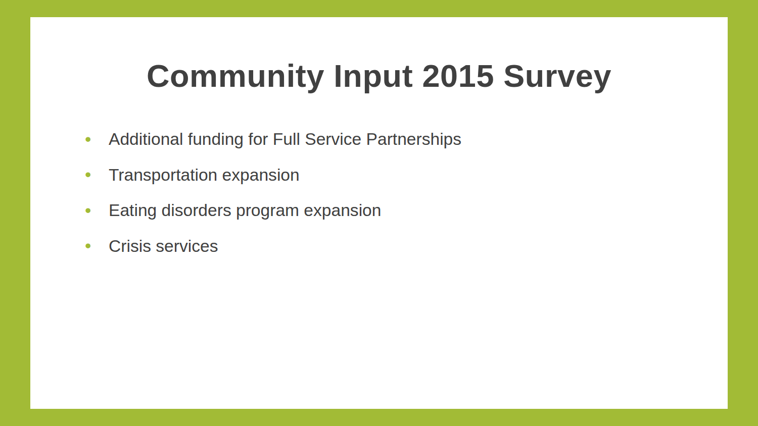Community Input 2015 Survey
Additional funding for Full Service Partnerships
Transportation expansion
Eating disorders program expansion
Crisis services